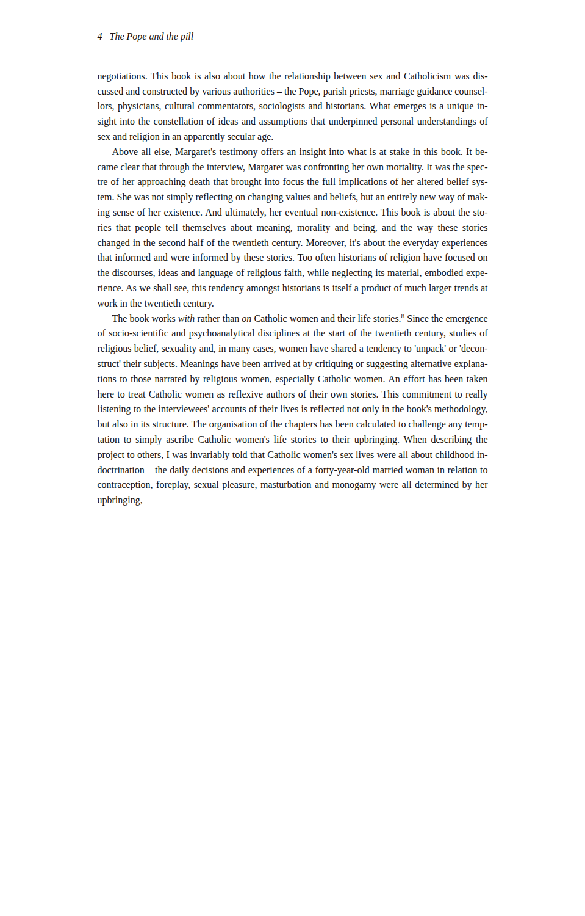4 The Pope and the pill
negotiations. This book is also about how the relationship between sex and Catholicism was discussed and constructed by various authorities – the Pope, parish priests, marriage guidance counsellors, physicians, cultural commentators, sociologists and historians. What emerges is a unique insight into the constellation of ideas and assumptions that underpinned personal understandings of sex and religion in an apparently secular age.
Above all else, Margaret's testimony offers an insight into what is at stake in this book. It became clear that through the interview, Margaret was confronting her own mortality. It was the spectre of her approaching death that brought into focus the full implications of her altered belief system. She was not simply reflecting on changing values and beliefs, but an entirely new way of making sense of her existence. And ultimately, her eventual non-existence. This book is about the stories that people tell themselves about meaning, morality and being, and the way these stories changed in the second half of the twentieth century. Moreover, it's about the everyday experiences that informed and were informed by these stories. Too often historians of religion have focused on the discourses, ideas and language of religious faith, while neglecting its material, embodied experience. As we shall see, this tendency amongst historians is itself a product of much larger trends at work in the twentieth century.
The book works with rather than on Catholic women and their life stories.8 Since the emergence of socio-scientific and psychoanalytical disciplines at the start of the twentieth century, studies of religious belief, sexuality and, in many cases, women have shared a tendency to 'unpack' or 'deconstruct' their subjects. Meanings have been arrived at by critiquing or suggesting alternative explanations to those narrated by religious women, especially Catholic women. An effort has been taken here to treat Catholic women as reflexive authors of their own stories. This commitment to really listening to the interviewees' accounts of their lives is reflected not only in the book's methodology, but also in its structure. The organisation of the chapters has been calculated to challenge any temptation to simply ascribe Catholic women's life stories to their upbringing. When describing the project to others, I was invariably told that Catholic women's sex lives were all about childhood indoctrination – the daily decisions and experiences of a forty-year-old married woman in relation to contraception, foreplay, sexual pleasure, masturbation and monogamy were all determined by her upbringing,